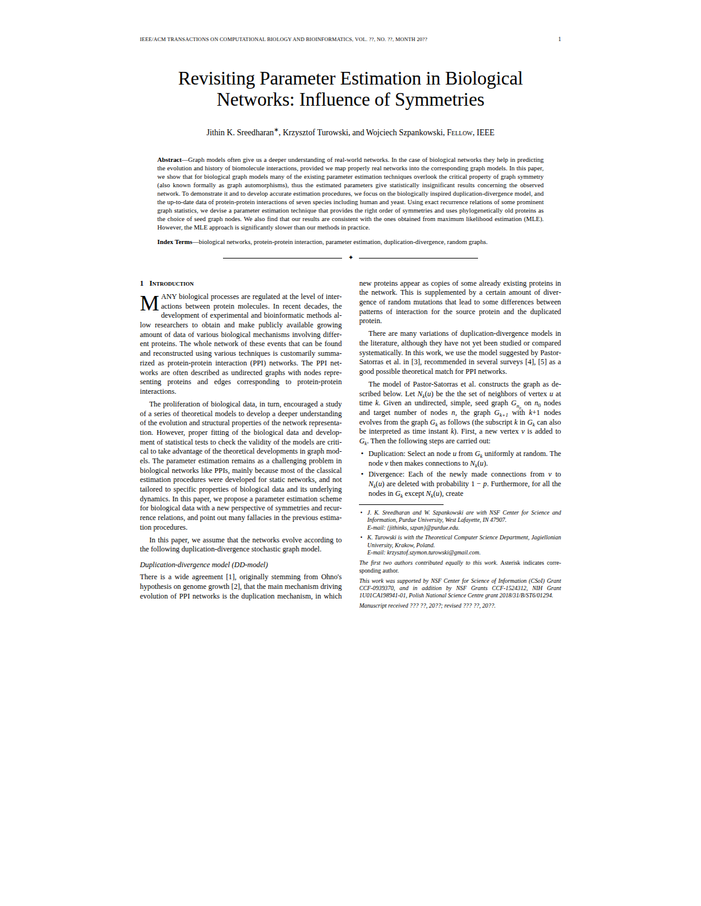IEEE/ACM TRANSACTIONS ON COMPUTATIONAL BIOLOGY AND BIOINFORMATICS, VOL. ??, NO. ??, MONTH 20??
1
Revisiting Parameter Estimation in Biological
Networks: Influence of Symmetries
Jithin K. Sreedharan∗, Krzysztof Turowski, and Wojciech Szpankowski, Fellow, IEEE
Abstract—Graph models often give us a deeper understanding of real-world networks. In the case of biological networks they help in predicting the evolution and history of biomolecule interactions, provided we map properly real networks into the corresponding graph models. In this paper, we show that for biological graph models many of the existing parameter estimation techniques overlook the critical property of graph symmetry (also known formally as graph automorphisms), thus the estimated parameters give statistically insignificant results concerning the observed network. To demonstrate it and to develop accurate estimation procedures, we focus on the biologically inspired duplication-divergence model, and the up-to-date data of protein-protein interactions of seven species including human and yeast. Using exact recurrence relations of some prominent graph statistics, we devise a parameter estimation technique that provides the right order of symmetries and uses phylogenetically old proteins as the choice of seed graph nodes. We also find that our results are consistent with the ones obtained from maximum likelihood estimation (MLE). However, the MLE approach is significantly slower than our methods in practice.
Index Terms—biological networks, protein-protein interaction, parameter estimation, duplication-divergence, random graphs.
✦
1 Introduction
MANY biological processes are regulated at the level of interactions between protein molecules. In recent decades, the development of experimental and bioinformatic methods allow researchers to obtain and make publicly available growing amount of data of various biological mechanisms involving different proteins. The whole network of these events that can be found and reconstructed using various techniques is customarily summarized as protein-protein interaction (PPI) networks. The PPI networks are often described as undirected graphs with nodes representing proteins and edges corresponding to protein-protein interactions.
The proliferation of biological data, in turn, encouraged a study of a series of theoretical models to develop a deeper understanding of the evolution and structural properties of the network representation. However, proper fitting of the biological data and development of statistical tests to check the validity of the models are critical to take advantage of the theoretical developments in graph models. The parameter estimation remains as a challenging problem in biological networks like PPIs, mainly because most of the classical estimation procedures were developed for static networks, and not tailored to specific properties of biological data and its underlying dynamics. In this paper, we propose a parameter estimation scheme for biological data with a new perspective of symmetries and recurrence relations, and point out many fallacies in the previous estimation procedures.
In this paper, we assume that the networks evolve according to the following duplication-divergence stochastic graph model.
Duplication-divergence model (DD-model)
There is a wide agreement [1], originally stemming from Ohno's hypothesis on genome growth [2], that the main mechanism driving evolution of PPI networks is the duplication mechanism, in which new proteins appear as copies of some already existing proteins in the network. This is supplemented by a certain amount of divergence of random mutations that lead to some differences between patterns of interaction for the source protein and the duplicated protein.
There are many variations of duplication-divergence models in the literature, although they have not yet been studied or compared systematically. In this work, we use the model suggested by Pastor-Satorras et al. in [3], recommended in several surveys [4], [5] as a good possible theoretical match for PPI networks.
The model of Pastor-Satorras et al. constructs the graph as described below. Let Nk(u) be the the set of neighbors of vertex u at time k. Given an undirected, simple, seed graph Gn0 on n0 nodes and target number of nodes n, the graph Gk+1 with k+1 nodes evolves from the graph Gk as follows (the subscript k in Gk can also be interpreted as time instant k). First, a new vertex v is added to Gk. Then the following steps are carried out:
Duplication: Select an node u from Gk uniformly at random. The node v then makes connections to Nk(u).
Divergence: Each of the newly made connections from v to Nk(u) are deleted with probability 1 − p. Furthermore, for all the nodes in Gk except Nk(u), create
J. K. Sreedharan and W. Szpankowski are with NSF Center for Science and Information, Purdue University, West Lafayette, IN 47907.
E-mail: {jithinks, szpan}@purdue.edu.
K. Turowski is with the Theoretical Computer Science Department, Jagiellonian University, Krakow, Poland.
E-mail: krzysztof.szymon.turowski@gmail.com.
The first two authors contributed equally to this work. Asterisk indicates corresponding author.
This work was supported by NSF Center for Science of Information (CSoI) Grant CCF-0939370, and in addition by NSF Grants CCF-1524312, NIH Grant 1U01CA198941-01, Polish National Science Centre grant 2018/31/B/ST6/01294.
Manuscript received ??? ??, 20??; revised ??? ??, 20??.